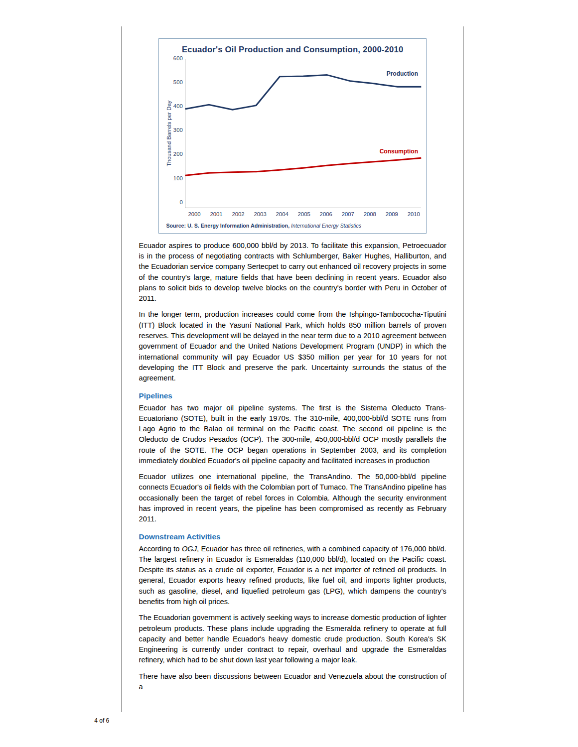Ecuador's Oil Production and Consumption, 2000-2010
Thousand Barrels per Day
600 500 400 300 200 100 0
Production
Consumption
2000 2001 2002 2003 2004 2005 2006 2007 2008 2009 2010
Source: U. S. Energy Information Administration, International Energy Statistics
Ecuador aspires to produce 600,000 bbl/d by 2013. To facilitate this expansion, Petroecuador is in the process of negotiating contracts with Schlumberger, Baker Hughes, Halliburton, and the Ecuadorian service company Sertecpet to carry out enhanced oil recovery projects in some of the country's large, mature fields that have been declining in recent years. Ecuador also plans to solicit bids to develop twelve blocks on the country's border with Peru in October of 2011.
In the longer term, production increases could come from the Ishpingo-Tambococha-Tiputini (ITT) Block located in the Yasuní National Park, which holds 850 million barrels of proven reserves. This development will be delayed in the near term due to a 2010 agreement between government of Ecuador and the United Nations Development Program (UNDP) in which the international community will pay Ecuador US $350 million per year for 10 years for not developing the ITT Block and preserve the park. Uncertainty surrounds the status of the agreement.
Pipelines
Ecuador has two major oil pipeline systems. The first is the Sistema Oleducto Trans-Ecuatoriano (SOTE), built in the early 1970s. The 310-mile, 400,000-bbl/d SOTE runs from Lago Agrio to the Balao oil terminal on the Pacific coast. The second oil pipeline is the Oleducto de Crudos Pesados (OCP). The 300-mile, 450,000-bbl/d OCP mostly parallels the route of the SOTE. The OCP began operations in September 2003, and its completion immediately doubled Ecuador's oil pipeline capacity and facilitated increases in production
Ecuador utilizes one international pipeline, the TransAndino. The 50,000-bbl/d pipeline connects Ecuador's oil fields with the Colombian port of Tumaco. The TransAndino pipeline has occasionally been the target of rebel forces in Colombia. Although the security environment has improved in recent years, the pipeline has been compromised as recently as February 2011.
Downstream Activities
According to OGJ, Ecuador has three oil refineries, with a combined capacity of 176,000 bbl/d. The largest refinery in Ecuador is Esmeraldas (110,000 bbl/d), located on the Pacific coast. Despite its status as a crude oil exporter, Ecuador is a net importer of refined oil products. In general, Ecuador exports heavy refined products, like fuel oil, and imports lighter products, such as gasoline, diesel, and liquefied petroleum gas (LPG), which dampens the country's benefits from high oil prices.
The Ecuadorian government is actively seeking ways to increase domestic production of lighter petroleum products. These plans include upgrading the Esmeralda refinery to operate at full capacity and better handle Ecuador's heavy domestic crude production. South Korea's SK Engineering is currently under contract to repair, overhaul and upgrade the Esmeraldas refinery, which had to be shut down last year following a major leak.
There have also been discussions between Ecuador and Venezuela about the construction of a
4 of 6